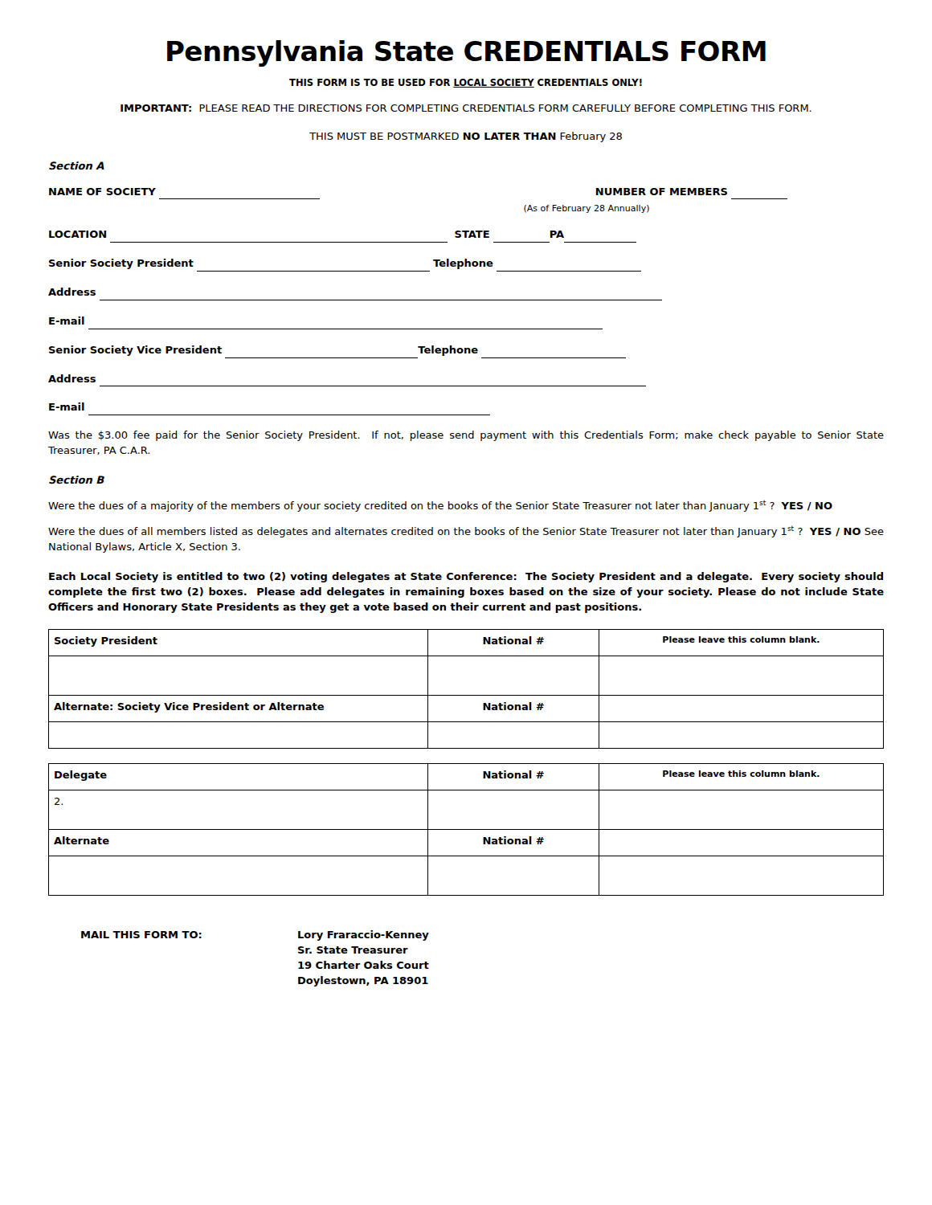Pennsylvania State CREDENTIALS FORM
THIS FORM IS TO BE USED FOR LOCAL SOCIETY CREDENTIALS ONLY!
IMPORTANT: PLEASE READ THE DIRECTIONS FOR COMPLETING CREDENTIALS FORM CAREFULLY BEFORE COMPLETING THIS FORM.
THIS MUST BE POSTMARKED NO LATER THAN February 28
Section A
NAME OF SOCIETY
NUMBER OF MEMBERS
(As of February 28 Annually)
LOCATION STATE PA
Senior Society President Telephone
Address
E-mail
Senior Society Vice President Telephone
Address
E-mail
Was the $3.00 fee paid for the Senior Society President. If not, please send payment with this Credentials Form; make check payable to Senior State Treasurer, PA C.A.R.
Section B
Were the dues of a majority of the members of your society credited on the books of the Senior State Treasurer not later than January 1st ? YES / NO
Were the dues of all members listed as delegates and alternates credited on the books of the Senior State Treasurer not later than January 1st ? YES / NO See National Bylaws, Article X, Section 3.
Each Local Society is entitled to two (2) voting delegates at State Conference: The Society President and a delegate. Every society should complete the first two (2) boxes. Please add delegates in remaining boxes based on the size of your society. Please do not include State Officers and Honorary State Presidents as they get a vote based on their current and past positions.
| Society President | National # | Please leave this column blank. |
| Alternate: Society Vice President or Alternate | National # | |
| Delegate | National # | Please leave this column blank. |
| 2. | | |
| Alternate | National # | |
MAIL THIS FORM TO:
Lory Fraraccio-Kenney
Sr. State Treasurer
19 Charter Oaks Court
Doylestown, PA 18901